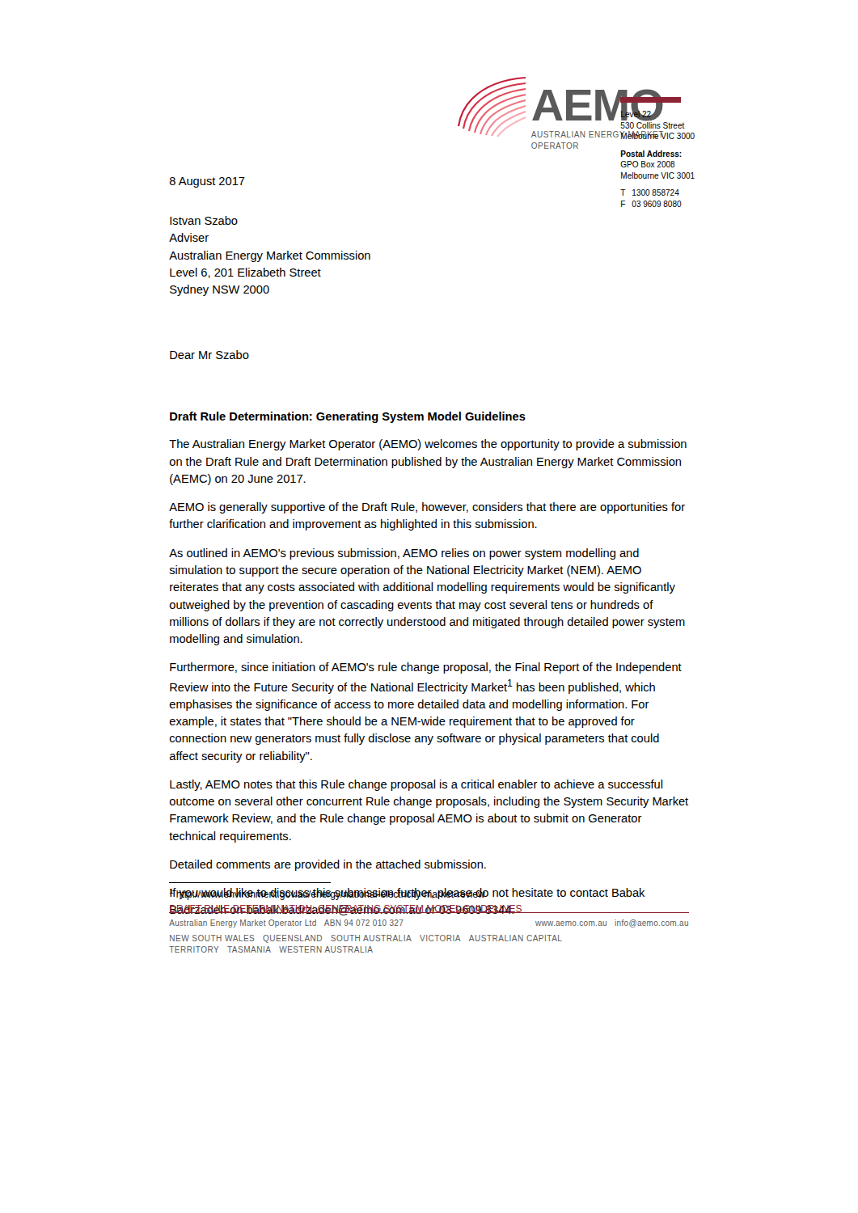AEMO
AUSTRALIAN ENERGY MARKET OPERATOR
Level 22
530 Collins Street
Melbourne VIC 3000
Postal Address:
GPO Box 2008
Melbourne VIC 3001
T 1300 858724
F 03 9609 8080
8 August 2017
Istvan Szabo
Adviser
Australian Energy Market Commission
Level 6, 201 Elizabeth Street
Sydney NSW 2000
Dear Mr Szabo
Draft Rule Determination: Generating System Model Guidelines
The Australian Energy Market Operator (AEMO) welcomes the opportunity to provide a submission on the Draft Rule and Draft Determination published by the Australian Energy Market Commission (AEMC) on 20 June 2017.
AEMO is generally supportive of the Draft Rule, however, considers that there are opportunities for further clarification and improvement as highlighted in this submission.
As outlined in AEMO's previous submission, AEMO relies on power system modelling and simulation to support the secure operation of the National Electricity Market (NEM). AEMO reiterates that any costs associated with additional modelling requirements would be significantly outweighed by the prevention of cascading events that may cost several tens or hundreds of millions of dollars if they are not correctly understood and mitigated through detailed power system modelling and simulation.
Furthermore, since initiation of AEMO's rule change proposal, the Final Report of the Independent Review into the Future Security of the National Electricity Market1 has been published, which emphasises the significance of access to more detailed data and modelling information. For example, it states that "There should be a NEM-wide requirement that to be approved for connection new generators must fully disclose any software or physical parameters that could affect security or reliability".
Lastly, AEMO notes that this Rule change proposal is a critical enabler to achieve a successful outcome on several other concurrent Rule change proposals, including the System Security Market Framework Review, and the Rule change proposal AEMO is about to submit on Generator technical requirements.
Detailed comments are provided in the attached submission.
If you would like to discuss this submission further, please do not hesitate to contact Babak Badrzadeh on babak.badrzadeh@aemo.com.au or 03 9609 8344.
1 http://www.environment.gov.au/energy/national-electricity-market-review
DRAFT RULE DETERMINATION: GENERATING SYSTEM MODEL GUIDELINES
Australian Energy Market Operator Ltd ABN 94 072 010 327
www.aemo.com.au info@aemo.com.au
NEW SOUTH WALES QUEENSLAND SOUTH AUSTRALIA VICTORIA AUSTRALIAN CAPITAL TERRITORY TASMANIA WESTERN AUSTRALIA